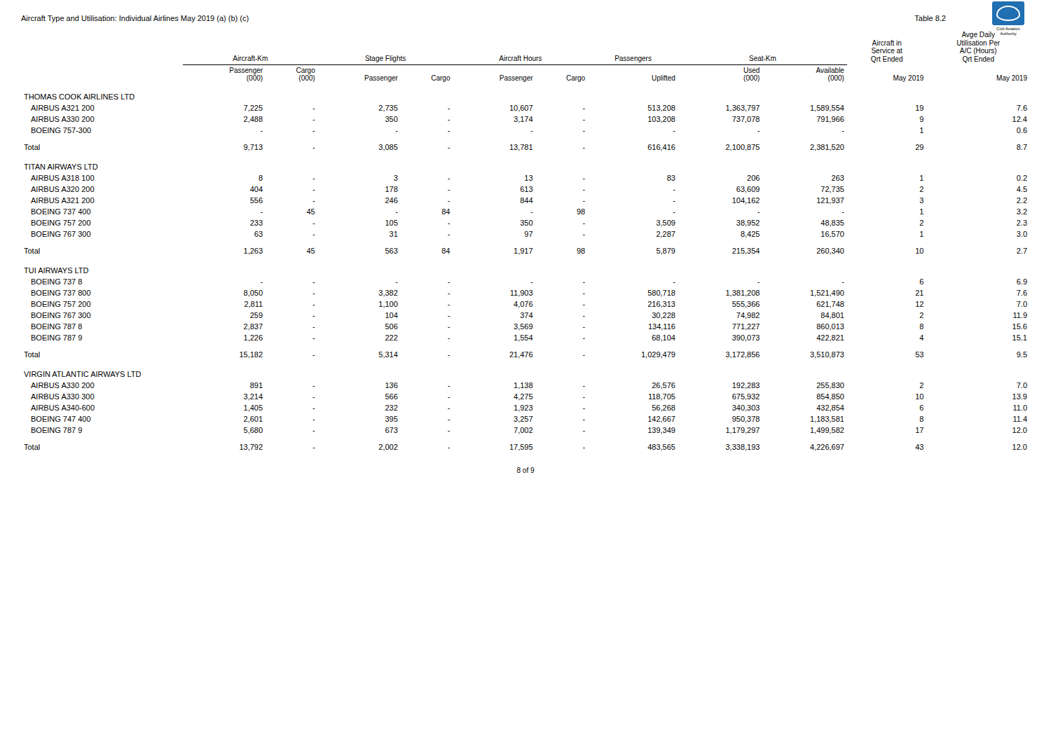Aircraft Type and Utilisation: Individual Airlines May 2019 (a) (b) (c) Table 8.2
Civil Aviation
Authority
| | Aircraft-Km | Stage Flights | Aircraft Hours | Passengers | Seat-Km | Aircraft in Service at Qrt Ended | Avge Daily Utilisation Per A/C (Hours) Qrt Ended |
| --- | --- | --- | --- | --- | --- | --- | --- |
| | Passenger (000) | Cargo (000) | Passenger | Cargo | Passenger | Cargo | Uplifted | Used (000) | Available (000) | May 2019 | May 2019 |
| THOMAS COOK AIRLINES LTD |
| AIRBUS A321 200 | 7,225 | - | 2,735 | - | 10,607 | - | 513,208 | 1,363,797 | 1,589,554 | 19 | 7.6 |
| AIRBUS A330 200 | 2,488 | - | 350 | - | 3,174 | - | 103,208 | 737,078 | 791,966 | 9 | 12.4 |
| BOEING 757-300 | - | - | - | - | - | - | - | - | - | 1 | 0.6 |
| Total | 9,713 | - | 3,085 | - | 13,781 | - | 616,416 | 2,100,875 | 2,381,520 | 29 | 8.7 |
| TITAN AIRWAYS LTD |
| AIRBUS A318 100 | 8 | - | 3 | - | 13 | - | 83 | 206 | 263 | 1 | 0.2 |
| AIRBUS A320 200 | 404 | - | 178 | - | 613 | - | - | 63,609 | 72,735 | 2 | 4.5 |
| AIRBUS A321 200 | 556 | - | 246 | - | 844 | - | - | 104,162 | 121,937 | 3 | 2.2 |
| BOEING 737 400 | - | 45 | - | 84 | - | 98 | - | - | - | 1 | 3.2 |
| BOEING 757 200 | 233 | - | 105 | - | 350 | - | 3,509 | 38,952 | 48,835 | 2 | 2.3 |
| BOEING 767 300 | 63 | - | 31 | - | 97 | - | 2,287 | 8,425 | 16,570 | 1 | 3.0 |
| Total | 1,263 | 45 | 563 | 84 | 1,917 | 98 | 5,879 | 215,354 | 260,340 | 10 | 2.7 |
| TUI AIRWAYS LTD |
| BOEING 737 8 | - | - | - | - | - | - | - | - | - | 6 | 6.9 |
| BOEING 737 800 | 8,050 | - | 3,382 | - | 11,903 | - | 580,718 | 1,381,208 | 1,521,490 | 21 | 7.6 |
| BOEING 757 200 | 2,811 | - | 1,100 | - | 4,076 | - | 216,313 | 555,366 | 621,748 | 12 | 7.0 |
| BOEING 767 300 | 259 | - | 104 | - | 374 | - | 30,228 | 74,982 | 84,801 | 2 | 11.9 |
| BOEING 787 8 | 2,837 | - | 506 | - | 3,569 | - | 134,116 | 771,227 | 860,013 | 8 | 15.6 |
| BOEING 787 9 | 1,226 | - | 222 | - | 1,554 | - | 68,104 | 390,073 | 422,821 | 4 | 15.1 |
| Total | 15,182 | - | 5,314 | - | 21,476 | - | 1,029,479 | 3,172,856 | 3,510,873 | 53 | 9.5 |
| VIRGIN ATLANTIC AIRWAYS LTD |
| AIRBUS A330 200 | 891 | - | 136 | - | 1,138 | - | 26,576 | 192,283 | 255,830 | 2 | 7.0 |
| AIRBUS A330 300 | 3,214 | - | 566 | - | 4,275 | - | 118,705 | 675,932 | 854,850 | 10 | 13.9 |
| AIRBUS A340-600 | 1,405 | - | 232 | - | 1,923 | - | 56,268 | 340,303 | 432,854 | 6 | 11.0 |
| BOEING 747 400 | 2,601 | - | 395 | - | 3,257 | - | 142,667 | 950,378 | 1,183,581 | 8 | 11.4 |
| BOEING 787 9 | 5,680 | - | 673 | - | 7,002 | - | 139,349 | 1,179,297 | 1,499,582 | 17 | 12.0 |
| Total | 13,792 | - | 2,002 | - | 17,595 | - | 483,565 | 3,338,193 | 4,226,697 | 43 | 12.0 |
8 of 9